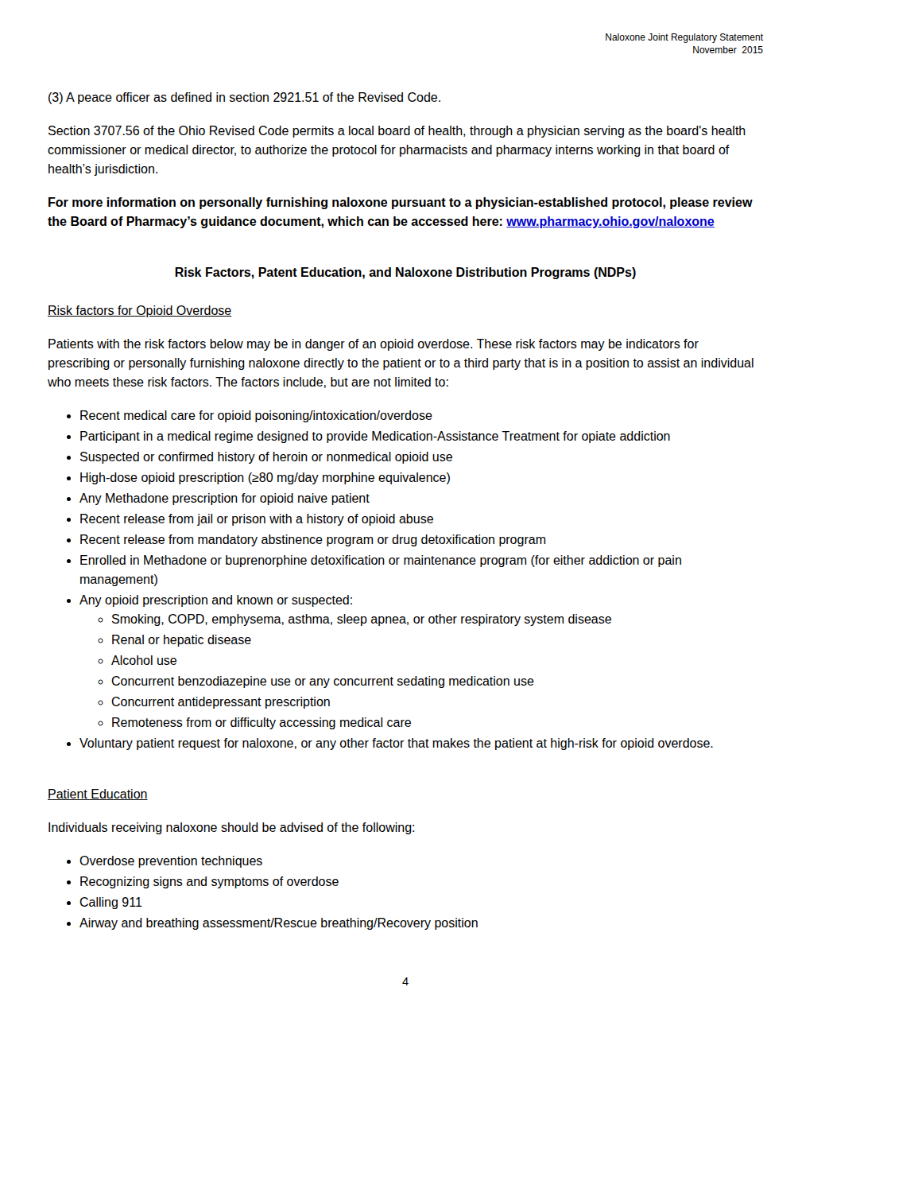Naloxone Joint Regulatory Statement
November 2015
(3) A peace officer as defined in section 2921.51 of the Revised Code.
Section 3707.56 of the Ohio Revised Code permits a local board of health, through a physician serving as the board's health commissioner or medical director, to authorize the protocol for pharmacists and pharmacy interns working in that board of health’s jurisdiction.
For more information on personally furnishing naloxone pursuant to a physician-established protocol, please review the Board of Pharmacy’s guidance document, which can be accessed here: www.pharmacy.ohio.gov/naloxone
Risk Factors, Patent Education, and Naloxone Distribution Programs (NDPs)
Risk factors for Opioid Overdose
Patients with the risk factors below may be in danger of an opioid overdose. These risk factors may be indicators for prescribing or personally furnishing naloxone directly to the patient or to a third party that is in a position to assist an individual who meets these risk factors. The factors include, but are not limited to:
Recent medical care for opioid poisoning/intoxication/overdose
Participant in a medical regime designed to provide Medication-Assistance Treatment for opiate addiction
Suspected or confirmed history of heroin or nonmedical opioid use
High-dose opioid prescription (≥80 mg/day morphine equivalence)
Any Methadone prescription for opioid naive patient
Recent release from jail or prison with a history of opioid abuse
Recent release from mandatory abstinence program or drug detoxification program
Enrolled in Methadone or buprenorphine detoxification or maintenance program (for either addiction or pain management)
Any opioid prescription and known or suspected:
Smoking, COPD, emphysema, asthma, sleep apnea, or other respiratory system disease
Renal or hepatic disease
Alcohol use
Concurrent benzodiazepine use or any concurrent sedating medication use
Concurrent antidepressant prescription
Remoteness from or difficulty accessing medical care
Voluntary patient request for naloxone, or any other factor that makes the patient at high-risk for opioid overdose.
Patient Education
Individuals receiving naloxone should be advised of the following:
Overdose prevention techniques
Recognizing signs and symptoms of overdose
Calling 911
Airway and breathing assessment/Rescue breathing/Recovery position
4